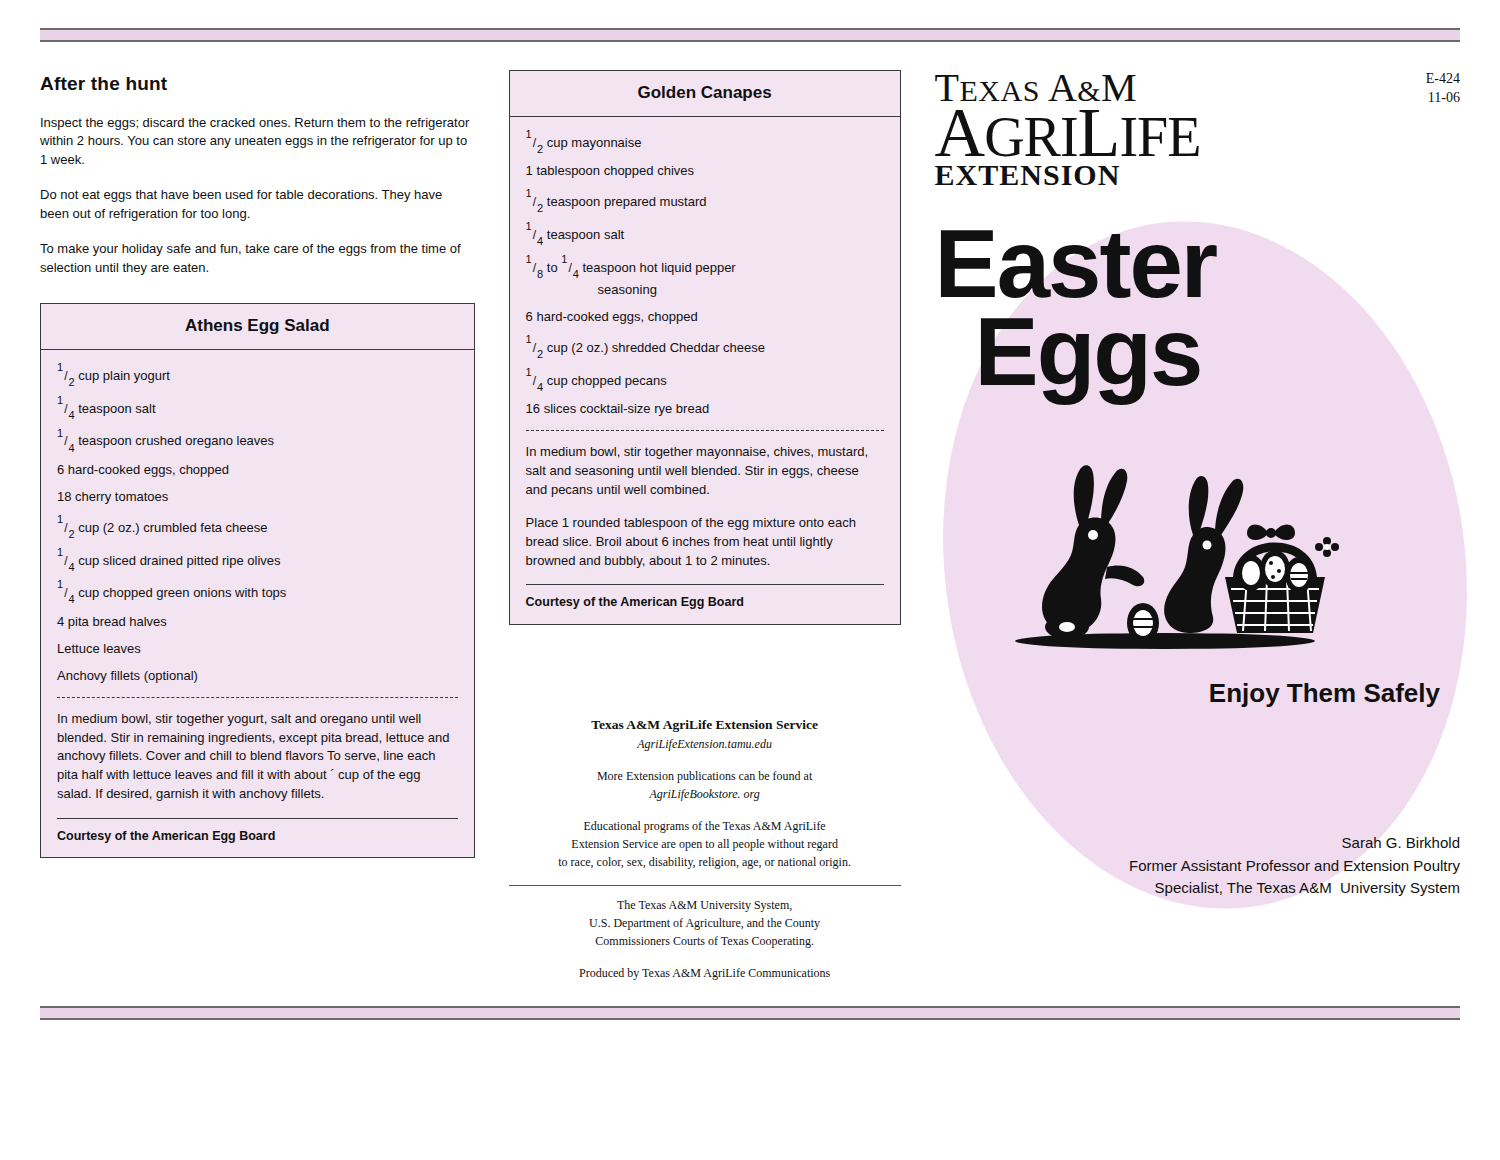After the hunt
Inspect the eggs; discard the cracked ones. Return them to the refrigerator within 2 hours. You can store any uneaten eggs in the refrigerator for up to 1 week.
Do not eat eggs that have been used for table decorations. They have been out of refrigeration for too long.
To make your holiday safe and fun, take care of the eggs from the time of selection until they are eaten.
Athens Egg Salad
1/2 cup plain yogurt
1/4 teaspoon salt
1/4 teaspoon crushed oregano leaves
6 hard-cooked eggs, chopped
18 cherry tomatoes
1/2 cup (2 oz.) crumbled feta cheese
1/4 cup sliced drained pitted ripe olives
1/4 cup chopped green onions with tops
4 pita bread halves
Lettuce leaves
Anchovy fillets (optional)
In medium bowl, stir together yogurt, salt and oregano until well blended. Stir in remaining ingredients, except pita bread, lettuce and anchovy fillets. Cover and chill to blend flavors To serve, line each pita half with lettuce leaves and fill it with about ´ cup of the egg salad. If desired, garnish it with anchovy fillets.
Courtesy of the American Egg Board
Golden Canapes
1/2 cup mayonnaise
1 tablespoon chopped chives
1/2 teaspoon prepared mustard
1/4 teaspoon salt
1/8 to 1/4 teaspoon hot liquid pepper
seasoning
6 hard-cooked eggs, chopped
1/2 cup (2 oz.) shredded Cheddar cheese
1/4 cup chopped pecans
16 slices cocktail-size rye bread
In medium bowl, stir together mayonnaise, chives, mustard, salt and seasoning until well blended. Stir in eggs, cheese and pecans until well combined.
Place 1 rounded tablespoon of the egg mixture onto each bread slice. Broil about 6 inches from heat until lightly browned and bubbly, about 1 to 2 minutes.
Courtesy of the American Egg Board
Texas A&M AgriLife Extension Service
AgriLifeExtension.tamu.edu
More Extension publications can be found at
AgriLifeBookstore. org
Educational programs of the Texas A&M AgriLife
Extension Service are open to all people without regard
to race, color, sex, disability, religion, age, or national origin.
The Texas A&M University System,
U.S. Department of Agriculture, and the County
Commissioners Courts of Texas Cooperating.
Produced by Texas A&M AgriLife Communications
E-424
11-06
TEXAS A&M
AGRILIFE
EXTENSION
Easter
Eggs
Enjoy Them Safely
Sarah G. Birkhold Former Assistant Professor and Extension Poultry
Specialist, The Texas A&M University System